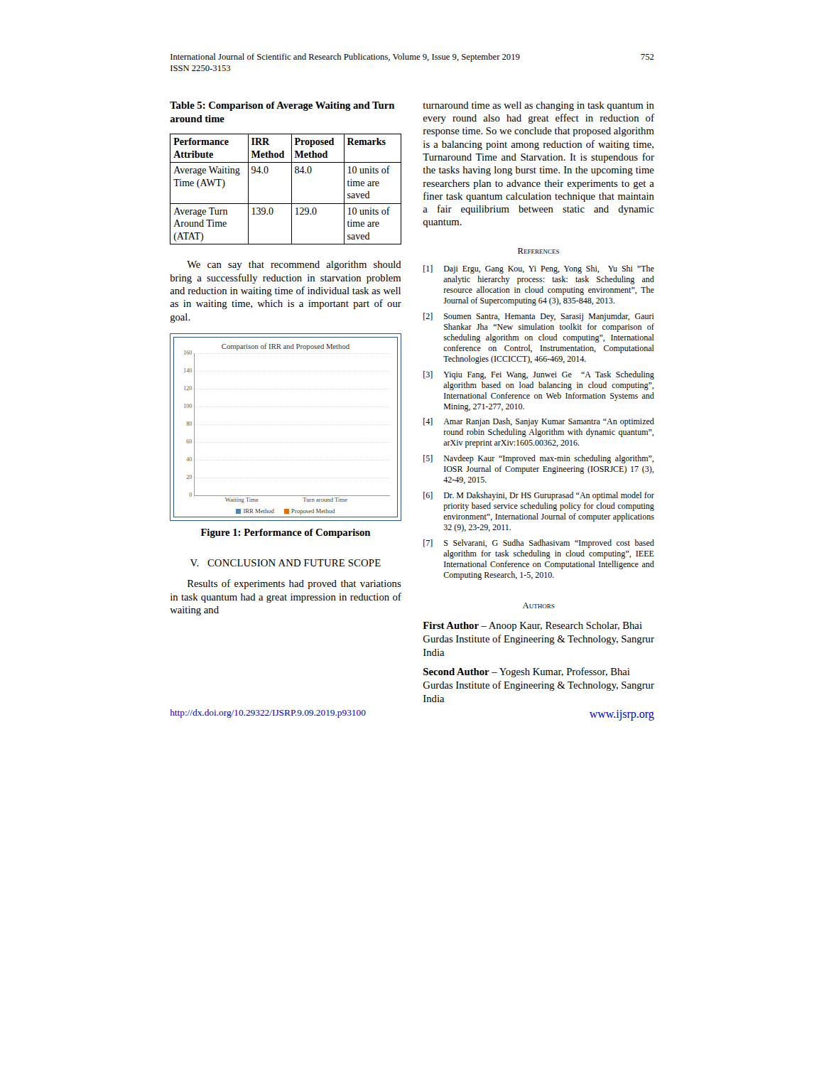International Journal of Scientific and Research Publications, Volume 9, Issue 9, September 2019
ISSN 2250-3153
752
Table 5: Comparison of Average Waiting and Turn around time
| Performance Attribute | IRR Method | Proposed Method | Remarks |
| --- | --- | --- | --- |
| Average Waiting Time (AWT) | 94.0 | 84.0 | 10 units of time are saved |
| Average Turn Around Time (ATAT) | 139.0 | 129.0 | 10 units of time are saved |
We can say that recommend algorithm should bring a successfully reduction in starvation problem and reduction in waiting time of individual task as well as in waiting time, which is a important part of our goal.
Comparison of IRR and Proposed Method
160 140 120 100 80 60 40 20 0
Waiting Time Turn around Time
IRR Method Proposed Method
Figure 1: Performance of Comparison
V. Conclusion and Future Scope
Results of experiments had proved that variations in task quantum had a great impression in reduction of waiting and
turnaround time as well as changing in task quantum in every round also had great effect in reduction of response time. So we conclude that proposed algorithm is a balancing point among reduction of waiting time, Turnaround Time and Starvation. It is stupendous for the tasks having long burst time. In the upcoming time researchers plan to advance their experiments to get a finer task quantum calculation technique that maintain a fair equilibrium between static and dynamic quantum.
References
Daji Ergu, Gang Kou, Yi Peng, Yong Shi, Yu Shi ”The analytic hierarchy process: task: task Scheduling and resource allocation in cloud computing environment”, The Journal of Supercomputing 64 (3), 835-848, 2013.
Soumen Santra, Hemanta Dey, Sarasij Manjumdar, Gauri Shankar Jha “New simulation toolkit for comparison of scheduling algorithm on cloud computing”, International conference on Control, Instrumentation, Computational Technologies (ICCICCT), 466-469, 2014.
Yiqiu Fang, Fei Wang, Junwei Ge “A Task Scheduling algorithm based on load balancing in cloud computing”, International Conference on Web Information Systems and Mining, 271-277, 2010.
Amar Ranjan Dash, Sanjay Kumar Samantra “An optimized round robin Scheduling Algorithm with dynamic quantum”, arXiv preprint arXiv:1605.00362, 2016.
Navdeep Kaur “Improved max-min scheduling algorithm”, IOSR Journal of Computer Engineering (IOSRJCE) 17 (3), 42-49, 2015.
Dr. M Dakshayini, Dr HS Guruprasad “An optimal model for priority based service scheduling policy for cloud computing environment”, International Journal of computer applications 32 (9), 23-29, 2011.
S Selvarani, G Sudha Sadhasivam “Improved cost based algorithm for task scheduling in cloud computing”, IEEE International Conference on Computational Intelligence and Computing Research, 1-5, 2010.
Authors
First Author – Anoop Kaur, Research Scholar, Bhai Gurdas Institute of Engineering & Technology, Sangrur India
Second Author – Yogesh Kumar, Professor, Bhai Gurdas Institute of Engineering & Technology, Sangrur India
http://dx.doi.org/10.29322/IJSRP.9.09.2019.p93100
www.ijsrp.org